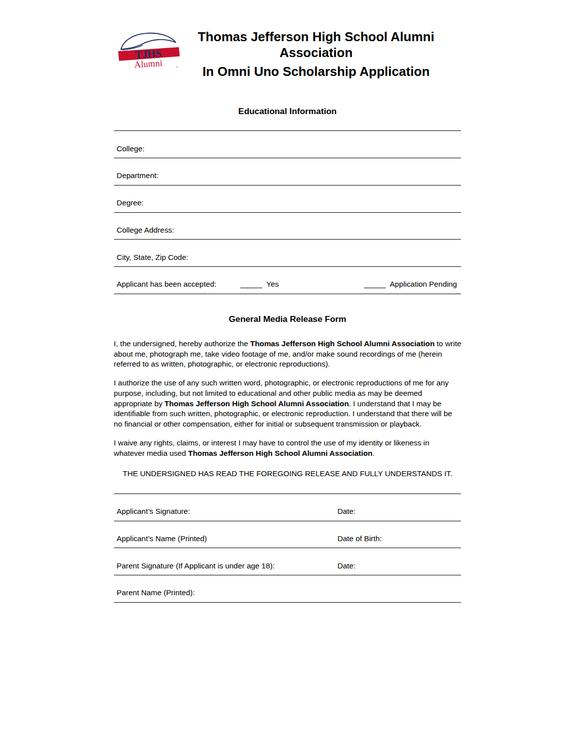TJHS Alumni TJHS Alumni ™
Thomas Jefferson High School Alumni Association
In Omni Uno Scholarship Application
Educational Information
| College: |
| Department: |
| Degree: |
| College Address: |
| City, State, Zip Code: |
| Applicant has been accepted: _____ Yes _____ Application Pending |
General Media Release Form
I, the undersigned, hereby authorize the Thomas Jefferson High School Alumni Association to write about me, photograph me, take video footage of me, and/or make sound recordings of me (herein referred to as written, photographic, or electronic reproductions).
I authorize the use of any such written word, photographic, or electronic reproductions of me for any purpose, including, but not limited to educational and other public media as may be deemed appropriate by Thomas Jefferson High School Alumni Association. I understand that I may be identifiable from such written, photographic, or electronic reproduction. I understand that there will be no financial or other compensation, either for initial or subsequent transmission or playback.
I waive any rights, claims, or interest I may have to control the use of my identity or likeness in whatever media used Thomas Jefferson High School Alumni Association.
THE UNDERSIGNED HAS READ THE FOREGOING RELEASE AND FULLY UNDERSTANDS IT.
| Applicant’s Signature: | Date: |
| Applicant’s Name (Printed) | Date of Birth: |
| Parent Signature (If Applicant is under age 18): | Date: |
| Parent Name (Printed): | |